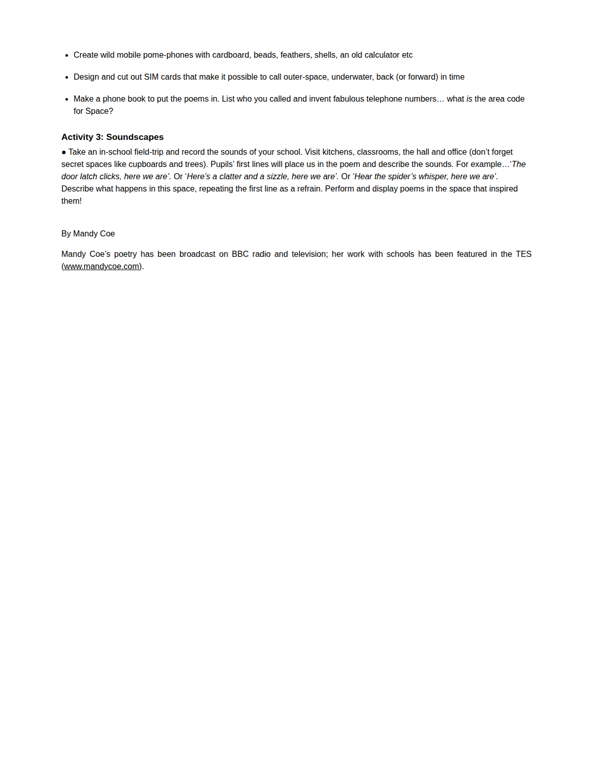Create wild mobile pome-phones with cardboard, beads, feathers, shells, an old calculator etc
Design and cut out SIM cards that make it possible to call outer-space, underwater, back (or forward) in time
Make a phone book to put the poems in. List who you called and invent fabulous telephone numbers… what is the area code for Space?
Activity 3: Soundscapes
● Take an in-school field-trip and record the sounds of your school. Visit kitchens, classrooms, the hall and office (don’t forget secret spaces like cupboards and trees). Pupils’ first lines will place us in the poem and describe the sounds. For example…‘The door latch clicks, here we are’. Or ‘Here’s a clatter and a sizzle, here we are’. Or ‘Hear the spider’s whisper, here we are’. Describe what happens in this space, repeating the first line as a refrain. Perform and display poems in the space that inspired them!
By Mandy Coe
Mandy Coe’s poetry has been broadcast on BBC radio and television; her work with schools has been featured in the TES (www.mandycoe.com).